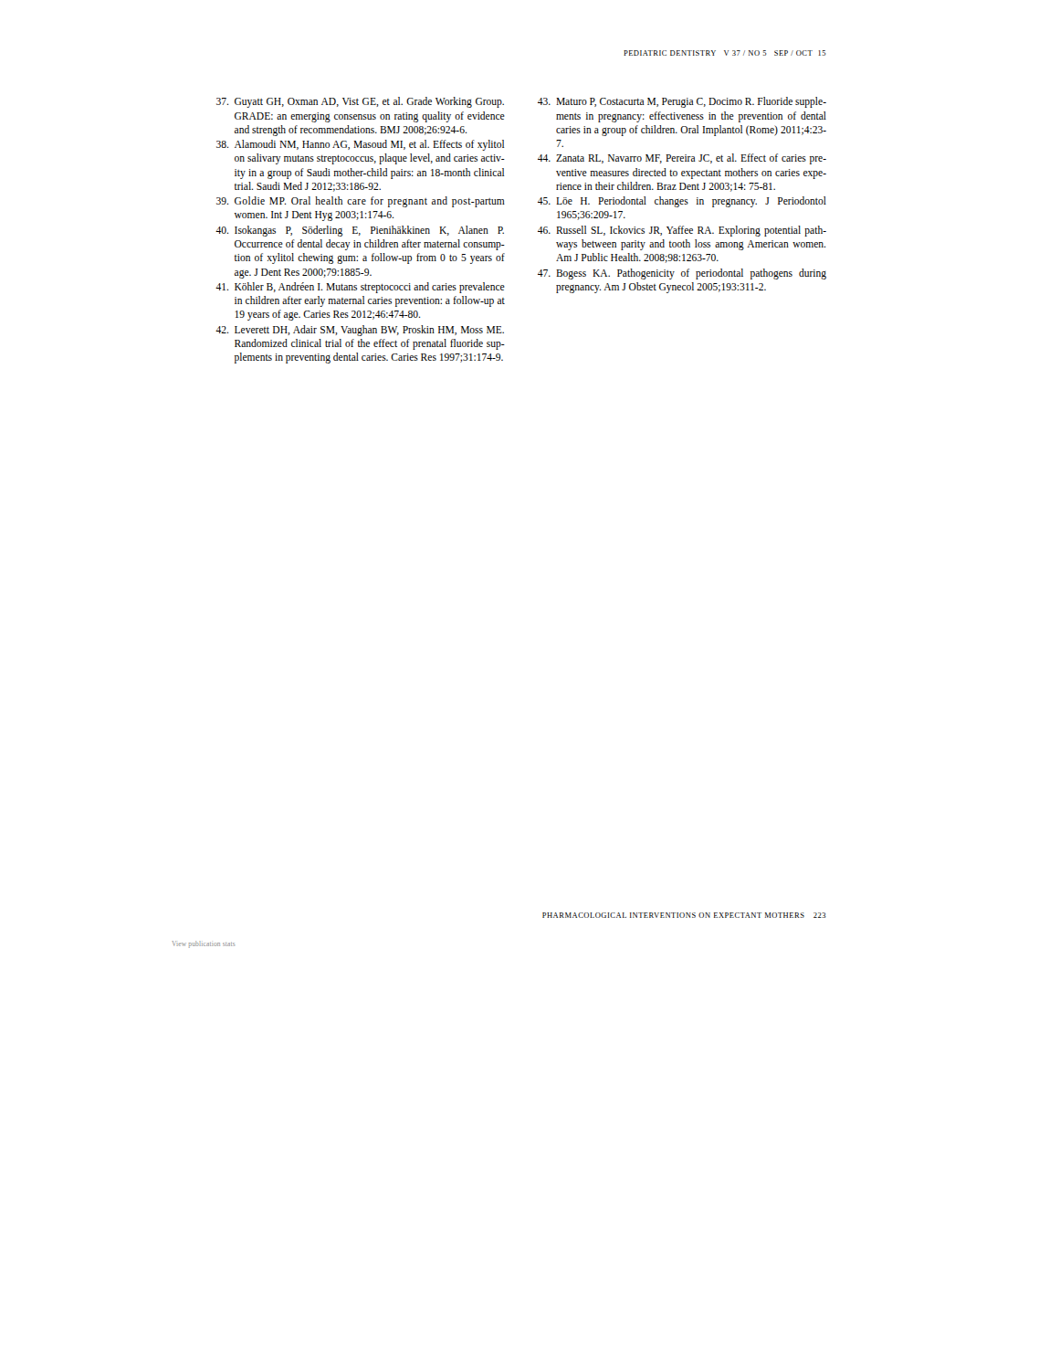PEDIATRIC DENTISTRY V 37 / NO 5 SEP / OCT 15
37. Guyatt GH, Oxman AD, Vist GE, et al. Grade Working Group. GRADE: an emerging consensus on rating quality of evidence and strength of recommendations. BMJ 2008;26:924-6.
38. Alamoudi NM, Hanno AG, Masoud MI, et al. Effects of xylitol on salivary mutans streptococcus, plaque level, and caries activity in a group of Saudi mother-child pairs: an 18-month clinical trial. Saudi Med J 2012;33:186-92.
39. Goldie MP. Oral health care for pregnant and post-partum women. Int J Dent Hyg 2003;1:174-6.
40. Isokangas P, Söderling E, Pienihäkkinen K, Alanen P. Occurrence of dental decay in children after maternal consumption of xylitol chewing gum: a follow-up from 0 to 5 years of age. J Dent Res 2000;79:1885-9.
41. Köhler B, Andréen I. Mutans streptococci and caries prevalence in children after early maternal caries prevention: a follow-up at 19 years of age. Caries Res 2012;46:474-80.
42. Leverett DH, Adair SM, Vaughan BW, Proskin HM, Moss ME. Randomized clinical trial of the effect of prenatal fluoride supplements in preventing dental caries. Caries Res 1997;31:174-9.
43. Maturo P, Costacurta M, Perugia C, Docimo R. Fluoride supplements in pregnancy: effectiveness in the prevention of dental caries in a group of children. Oral Implantol (Rome) 2011;4:23-7.
44. Zanata RL, Navarro MF, Pereira JC, et al. Effect of caries preventive measures directed to expectant mothers on caries experience in their children. Braz Dent J 2003;14: 75-81.
45. Löe H. Periodontal changes in pregnancy. J Periodontol 1965;36:209-17.
46. Russell SL, Ickovics JR, Yaffee RA. Exploring potential pathways between parity and tooth loss among American women. Am J Public Health. 2008;98:1263-70.
47. Bogess KA. Pathogenicity of periodontal pathogens during pregnancy. Am J Obstet Gynecol 2005;193:311-2.
PHARMACOLOGICAL INTERVENTIONS ON EXPECTANT MOTHERS223
View publication stats